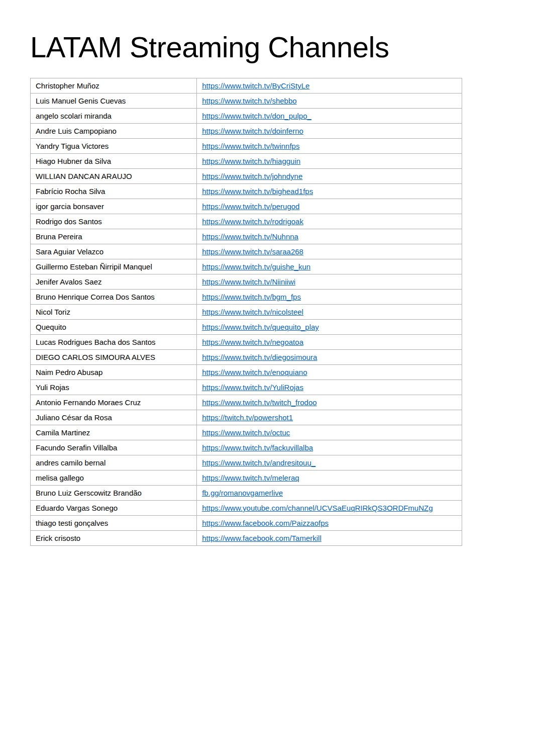LATAM Streaming Channels
| Christopher Muñoz | https://www.twitch.tv/ByCriStyLe |
| Luis Manuel Genis Cuevas | https://www.twitch.tv/shebbo |
| angelo scolari miranda | https://www.twitch.tv/don_pulpo_ |
| Andre Luis Campopiano | https://www.twitch.tv/doinferno |
| Yandry Tigua Victores | https://www.twitch.tv/twinnfps |
| Hiago Hubner da Silva | https://www.twitch.tv/hiagguin |
| WILLIAN DANCAN ARAUJO | https://www.twitch.tv/johndyne |
| Fabrício Rocha Silva | https://www.twitch.tv/bighead1fps |
| igor garcia bonsaver | https://www.twitch.tv/perugod |
| Rodrigo dos Santos | https://www.twitch.tv/rodrigoak |
| Bruna Pereira | https://www.twitch.tv/Nuhnna |
| Sara Aguiar Velazco | https://www.twitch.tv/saraa268 |
| Guillermo Esteban Ñirripil Manquel | https://www.twitch.tv/guishe_kun |
| Jenifer Avalos Saez | https://www.twitch.tv/Niiniiwi |
| Bruno Henrique Correa Dos Santos | https://www.twitch.tv/bgm_fps |
| Nicol Toriz | https://www.twitch.tv/nicolsteel |
| Quequito | https://www.twitch.tv/quequito_play |
| Lucas Rodrigues Bacha dos Santos | https://www.twitch.tv/negoatoa |
| DIEGO CARLOS SIMOURA ALVES | https://www.twitch.tv/diegosimoura |
| Naim Pedro Abusap | https://www.twitch.tv/enoquiano |
| Yuli Rojas | https://www.twitch.tv/YuliRojas |
| Antonio Fernando Moraes Cruz | https://www.twitch.tv/twitch_frodoo |
| Juliano César da Rosa | https://twitch.tv/powershot1 |
| Camila Martinez | https://www.twitch.tv/octuc |
| Facundo Serafin Villalba | https://www.twitch.tv/fackuvillalba |
| andres camilo bernal | https://www.twitch.tv/andresitouu_ |
| melisa gallego | https://www.twitch.tv/meleraq |
| Bruno Luiz Gerscowitz Brandão | fb.gg/romanovgamerlive |
| Eduardo Vargas Sonego | https://www.youtube.com/channel/UCVSaEuqRIRkQS3ORDFmuNZg |
| thiago testi gonçalves | https://www.facebook.com/Paizzaofps |
| Erick crisosto | https://www.facebook.com/Tamerkill |